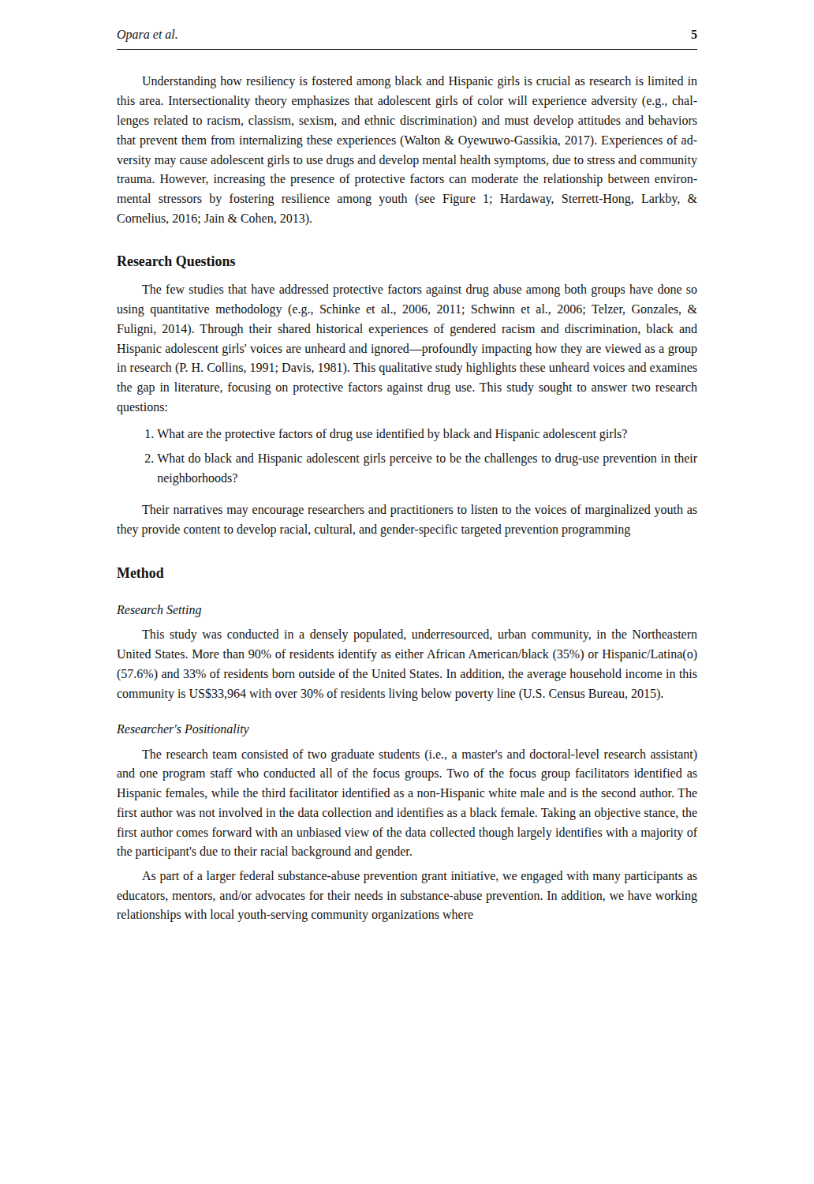Opara et al. 5
Understanding how resiliency is fostered among black and Hispanic girls is crucial as research is limited in this area. Intersectionality theory emphasizes that adolescent girls of color will experience adversity (e.g., challenges related to racism, classism, sexism, and ethnic discrimination) and must develop attitudes and behaviors that prevent them from internalizing these experiences (Walton & Oyewuwo-Gassikia, 2017). Experiences of adversity may cause adolescent girls to use drugs and develop mental health symptoms, due to stress and community trauma. However, increasing the presence of protective factors can moderate the relationship between environmental stressors by fostering resilience among youth (see Figure 1; Hardaway, Sterrett-Hong, Larkby, & Cornelius, 2016; Jain & Cohen, 2013).
Research Questions
The few studies that have addressed protective factors against drug abuse among both groups have done so using quantitative methodology (e.g., Schinke et al., 2006, 2011; Schwinn et al., 2006; Telzer, Gonzales, & Fuligni, 2014). Through their shared historical experiences of gendered racism and discrimination, black and Hispanic adolescent girls' voices are unheard and ignored—profoundly impacting how they are viewed as a group in research (P. H. Collins, 1991; Davis, 1981). This qualitative study highlights these unheard voices and examines the gap in literature, focusing on protective factors against drug use. This study sought to answer two research questions:
What are the protective factors of drug use identified by black and Hispanic adolescent girls?
What do black and Hispanic adolescent girls perceive to be the challenges to drug-use prevention in their neighborhoods?
Their narratives may encourage researchers and practitioners to listen to the voices of marginalized youth as they provide content to develop racial, cultural, and gender-specific targeted prevention programming
Method
Research Setting
This study was conducted in a densely populated, underresourced, urban community, in the Northeastern United States. More than 90% of residents identify as either African American/black (35%) or Hispanic/Latina(o) (57.6%) and 33% of residents born outside of the United States. In addition, the average household income in this community is US$33,964 with over 30% of residents living below poverty line (U.S. Census Bureau, 2015).
Researcher's Positionality
The research team consisted of two graduate students (i.e., a master's and doctoral-level research assistant) and one program staff who conducted all of the focus groups. Two of the focus group facilitators identified as Hispanic females, while the third facilitator identified as a non-Hispanic white male and is the second author. The first author was not involved in the data collection and identifies as a black female. Taking an objective stance, the first author comes forward with an unbiased view of the data collected though largely identifies with a majority of the participant's due to their racial background and gender.
As part of a larger federal substance-abuse prevention grant initiative, we engaged with many participants as educators, mentors, and/or advocates for their needs in substance-abuse prevention. In addition, we have working relationships with local youth-serving community organizations where